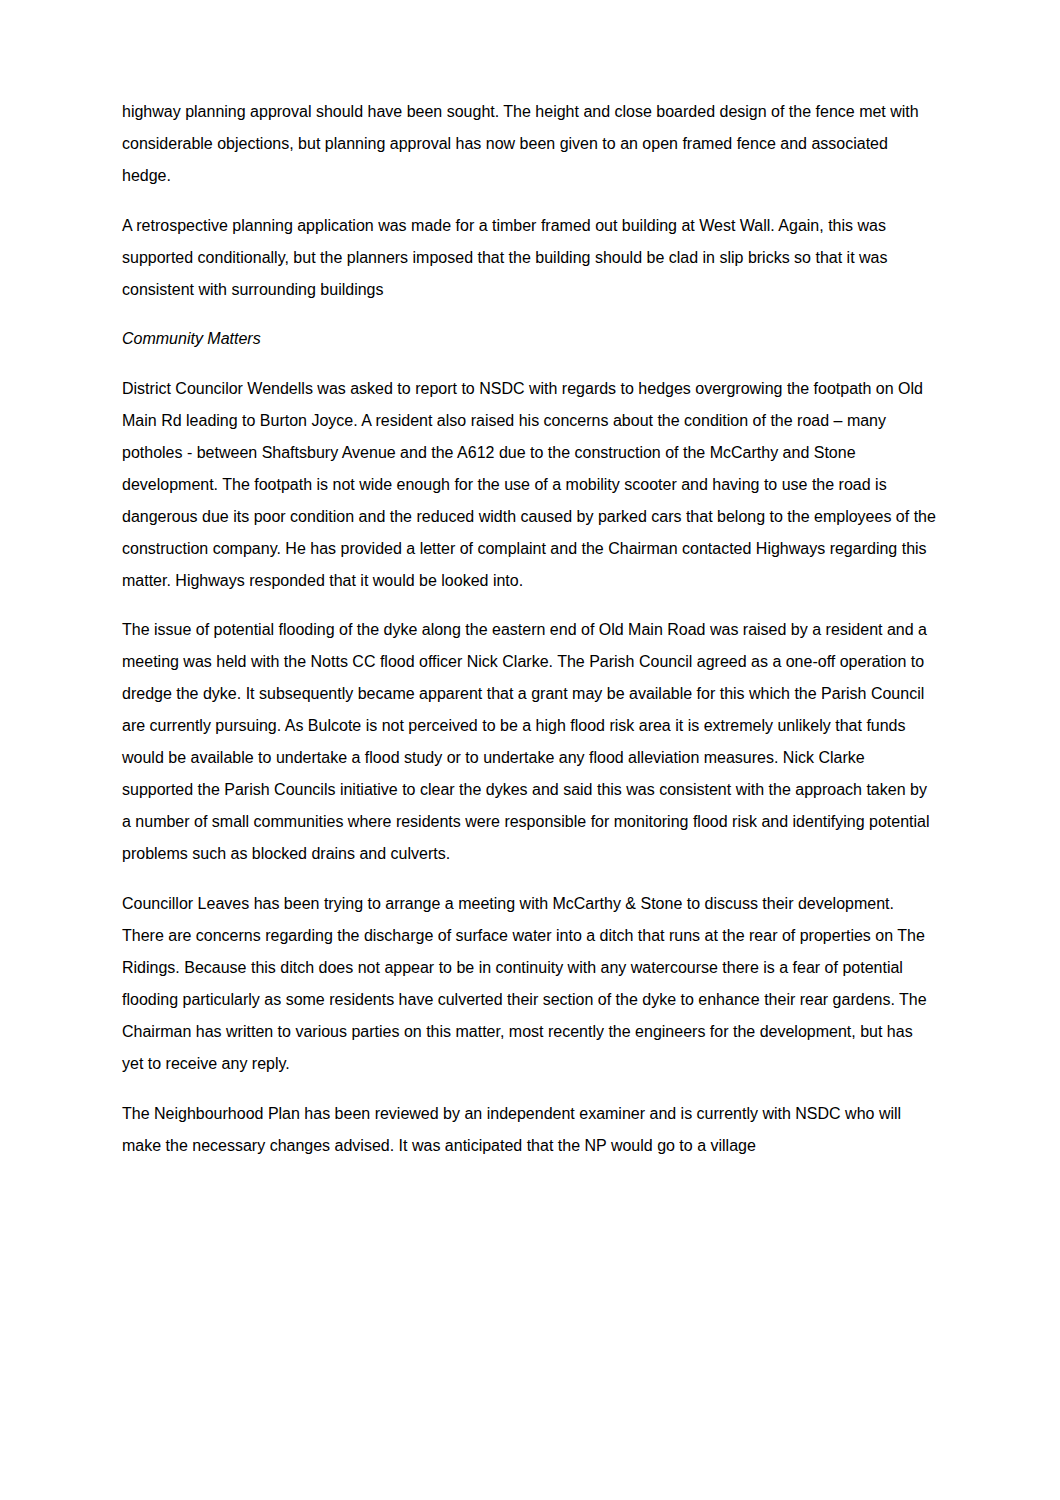highway planning approval should have been sought. The height and close boarded design of the fence met with considerable objections, but planning approval has now been given to an open framed fence and associated hedge.
A retrospective planning application was made for a timber framed out building at West Wall. Again, this was supported conditionally, but the planners imposed that the building should be clad in slip bricks so that it was consistent with surrounding buildings
Community Matters
District Councilor Wendells was asked to report to NSDC with regards to hedges overgrowing the footpath on Old Main Rd leading to Burton Joyce. A resident also raised his concerns about the condition of the road – many potholes - between Shaftsbury Avenue and the A612 due to the construction of the McCarthy and Stone development. The footpath is not wide enough for the use of a mobility scooter and having to use the road is dangerous due its poor condition and the reduced width caused by parked cars that belong to the employees of the construction company. He has provided a letter of complaint and the Chairman contacted Highways regarding this matter. Highways responded that it would be looked into.
The issue of potential flooding of the dyke along the eastern end of Old Main Road was raised by a resident and a meeting was held with the Notts CC flood officer Nick Clarke. The Parish Council agreed as a one-off operation to dredge the dyke. It subsequently became apparent that a grant may be available for this which the Parish Council are currently pursuing. As Bulcote is not perceived to be a high flood risk area it is extremely unlikely that funds would be available to undertake a flood study or to undertake any flood alleviation measures. Nick Clarke supported the Parish Councils initiative to clear the dykes and said this was consistent with the approach taken by a number of small communities where residents were responsible for monitoring flood risk and identifying potential problems such as blocked drains and culverts.
Councillor Leaves has been trying to arrange a meeting with McCarthy & Stone to discuss their development. There are concerns regarding the discharge of surface water into a ditch that runs at the rear of properties on The Ridings. Because this ditch does not appear to be in continuity with any watercourse there is a fear of potential flooding particularly as some residents have culverted their section of the dyke to enhance their rear gardens. The Chairman has written to various parties on this matter, most recently the engineers for the development, but has yet to receive any reply.
The Neighbourhood Plan has been reviewed by an independent examiner and is currently with NSDC who will make the necessary changes advised. It was anticipated that the NP would go to a village